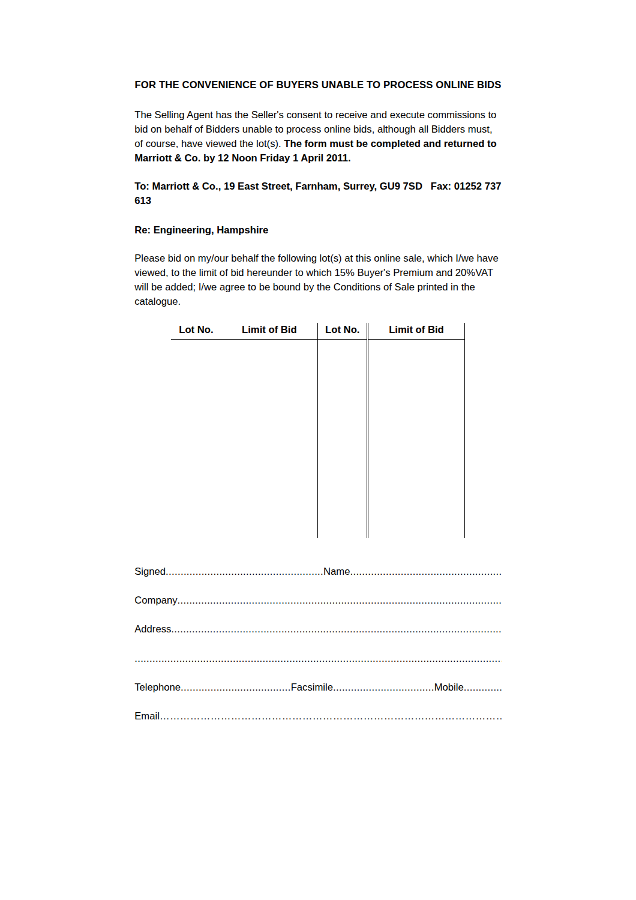FOR THE CONVENIENCE OF BUYERS UNABLE TO PROCESS ONLINE BIDS
The Selling Agent has the Seller's consent to receive and execute commissions to bid on behalf of Bidders unable to process online bids, although all Bidders must, of course, have viewed the lot(s). The form must be completed and returned to Marriott & Co. by 12 Noon Friday 1 April 2011.
To: Marriott & Co., 19 East Street, Farnham, Surrey, GU9 7SD Fax: 01252 737 613
Re: Engineering, Hampshire
Please bid on my/our behalf the following lot(s) at this online sale, which I/we have viewed, to the limit of bid hereunder to which 15% Buyer's Premium and 20%VAT will be added; I/we agree to be bound by the Conditions of Sale printed in the catalogue.
| Lot No. | Limit of Bid | Lot No. | Limit of Bid |
| --- | --- | --- | --- |
Signed..................................................... Name................................................... Date.........................
Company.................................................................................................................................................
Address...................................................................................................................................................
..............................................................................................................................................................
Telephone..................................... Facsimile.................................. Mobile.........................................
Email…………………………………………………………………………………………………………….